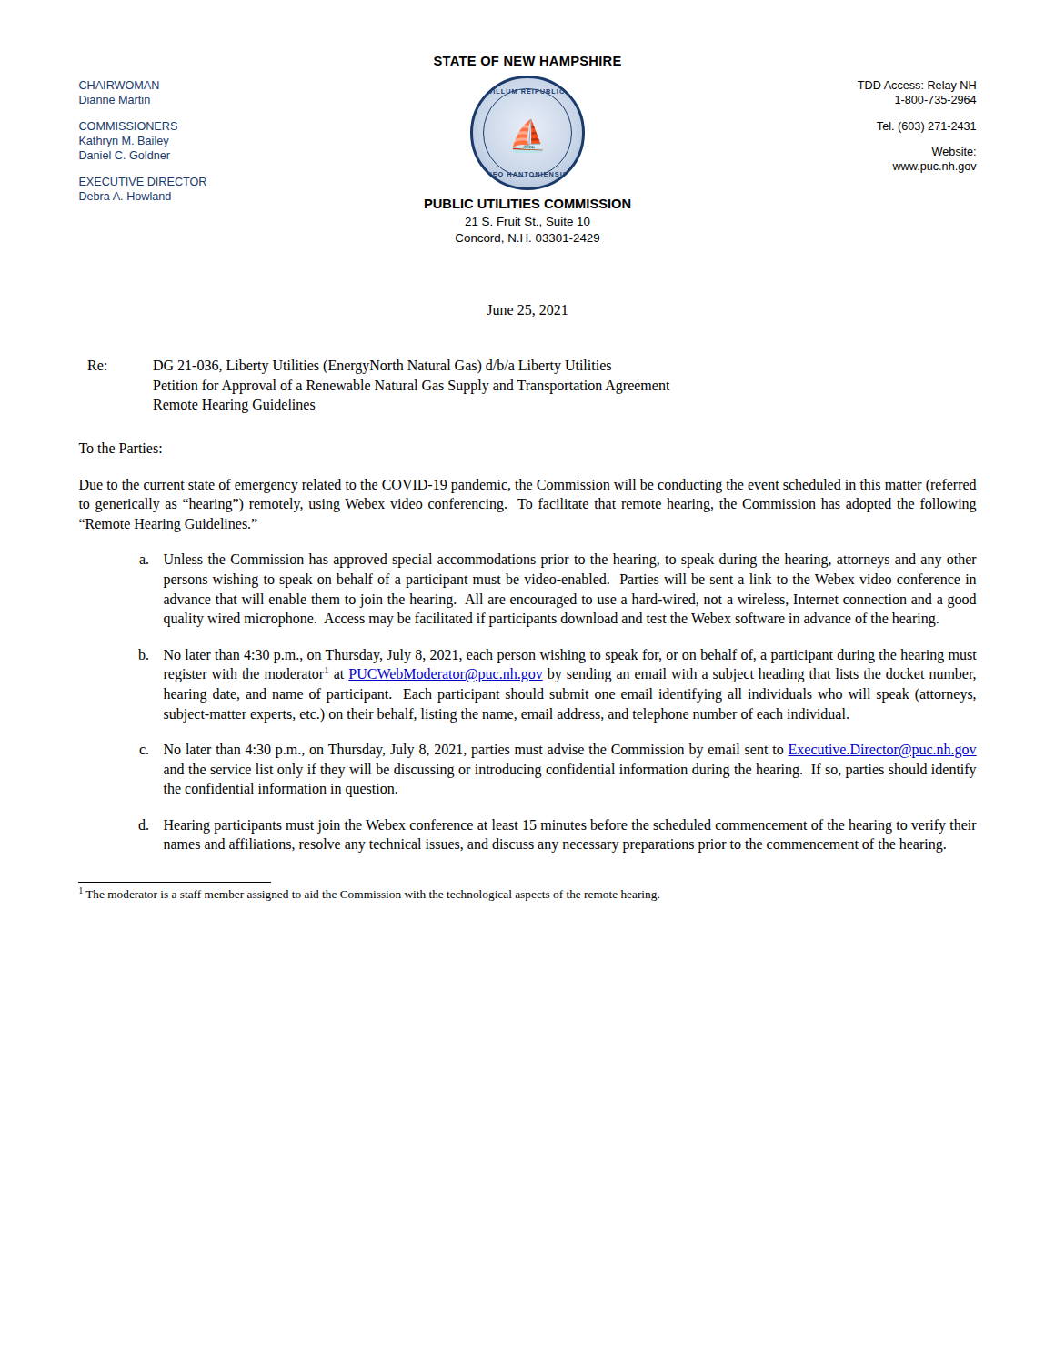CHAIRWOMAN
Dianne Martin
COMMISSIONERS
Kathryn M. Bailey
Daniel C. Goldner
EXECUTIVE DIRECTOR
Debra A. Howland
TDD Access: Relay NH
1-800-735-2964
Tel. (603) 271-2431
Website:
www.puc.nh.gov
STATE OF NEW HAMPSHIRE
SIGILLUM REIPUBLICAE
⛵
NEO HANTONIENSIS
PUBLIC UTILITIES COMMISSION
21 S. Fruit St., Suite 10
Concord, N.H. 03301-2429
June 25, 2021
| Re: | DG 21-036, Liberty Utilities (EnergyNorth Natural Gas) d/b/a Liberty Utilities Petition for Approval of a Renewable Natural Gas Supply and Transportation Agreement Remote Hearing Guidelines |
To the Parties:
Due to the current state of emergency related to the COVID-19 pandemic, the Commission will be conducting the event scheduled in this matter (referred to generically as “hearing”) remotely, using Webex video conferencing. To facilitate that remote hearing, the Commission has adopted the following “Remote Hearing Guidelines.”
Unless the Commission has approved special accommodations prior to the hearing, to speak during the hearing, attorneys and any other persons wishing to speak on behalf of a participant must be video-enabled. Parties will be sent a link to the Webex video conference in advance that will enable them to join the hearing. All are encouraged to use a hard-wired, not a wireless, Internet connection and a good quality wired microphone. Access may be facilitated if participants download and test the Webex software in advance of the hearing.
No later than 4:30 p.m., on Thursday, July 8, 2021, each person wishing to speak for, or on behalf of, a participant during the hearing must register with the moderator1 at PUCWebModerator@puc.nh.gov by sending an email with a subject heading that lists the docket number, hearing date, and name of participant. Each participant should submit one email identifying all individuals who will speak (attorneys, subject-matter experts, etc.) on their behalf, listing the name, email address, and telephone number of each individual.
No later than 4:30 p.m., on Thursday, July 8, 2021, parties must advise the Commission by email sent to Executive.Director@puc.nh.gov and the service list only if they will be discussing or introducing confidential information during the hearing. If so, parties should identify the confidential information in question.
Hearing participants must join the Webex conference at least 15 minutes before the scheduled commencement of the hearing to verify their names and affiliations, resolve any technical issues, and discuss any necessary preparations prior to the commencement of the hearing.
1 The moderator is a staff member assigned to aid the Commission with the technological aspects of the remote hearing.